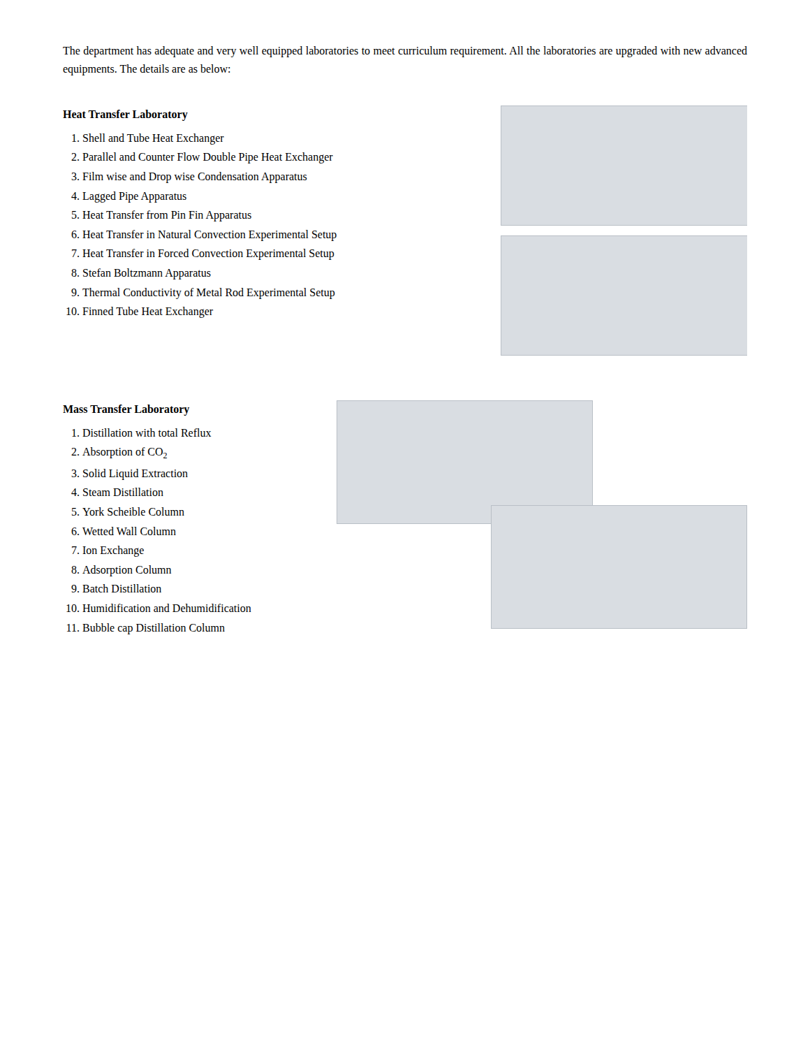The department has adequate and very well equipped laboratories to meet curriculum requirement. All the laboratories are upgraded with new advanced equipments. The details are as below:
Heat Transfer Laboratory
Shell and Tube Heat Exchanger
Parallel and Counter Flow Double Pipe Heat Exchanger
Film wise and Drop wise Condensation Apparatus
Lagged Pipe Apparatus
Heat Transfer from Pin Fin Apparatus
Heat Transfer in Natural Convection Experimental Setup
Heat Transfer in Forced Convection Experimental Setup
Stefan Boltzmann Apparatus
Thermal Conductivity of Metal Rod Experimental Setup
Finned Tube Heat Exchanger
Mass Transfer Laboratory
Distillation with total Reflux
Absorption of CO2
Solid Liquid Extraction
Steam Distillation
York Scheible Column
Wetted Wall Column
Ion Exchange
Adsorption Column
Batch Distillation
Humidification and Dehumidification
Bubble cap Distillation Column